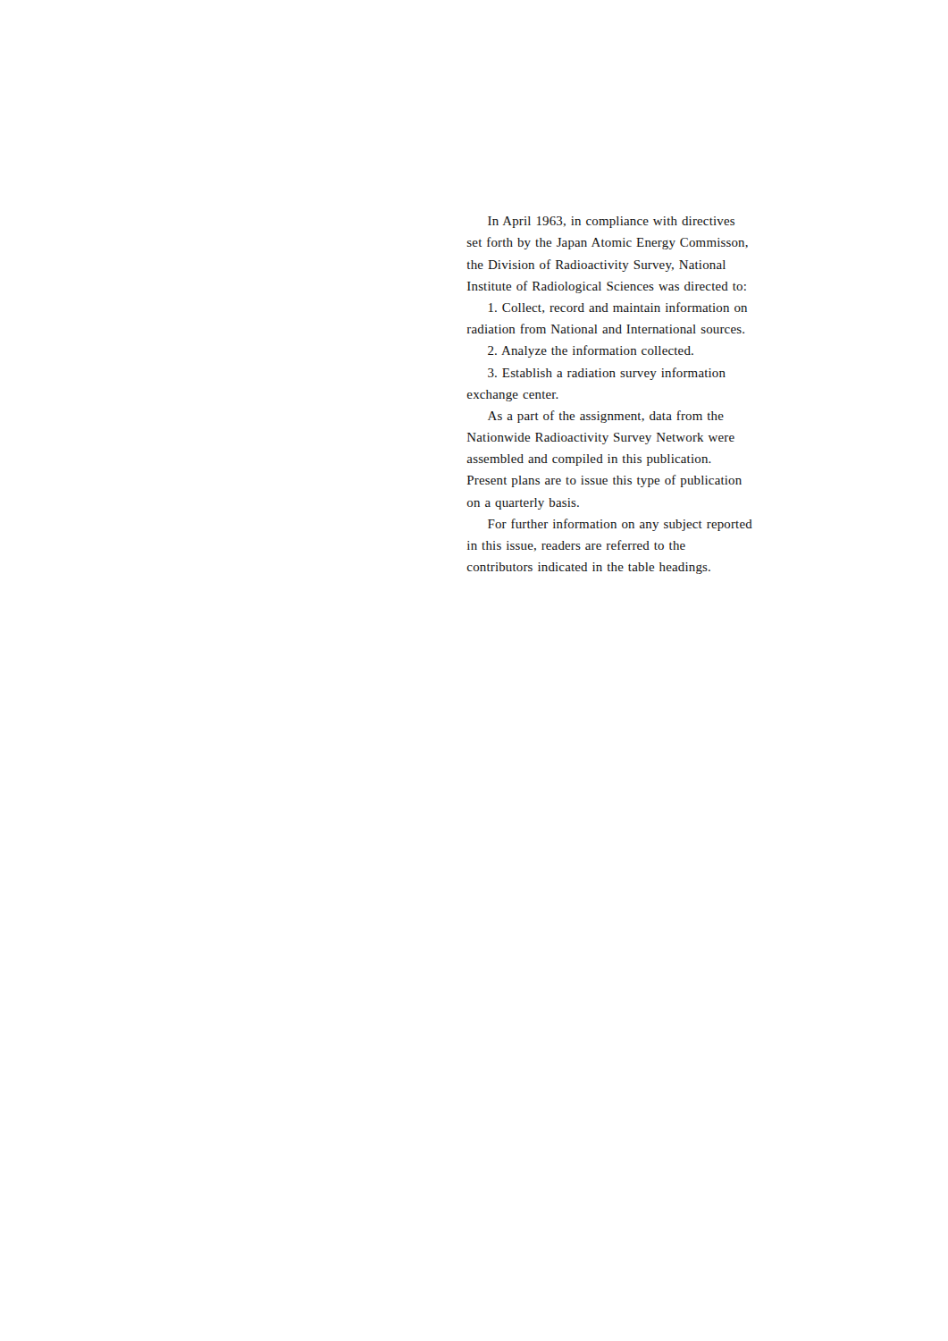In April 1963, in compliance with directives set forth by the Japan Atomic Energy Commisson, the Division of Radioactivity Survey, National Institute of Radiological Sciences was directed to:
1. Collect, record and maintain information on radiation from National and International sources.
2. Analyze the information collected.
3. Establish a radiation survey information exchange center.
As a part of the assignment, data from the Nationwide Radioactivity Survey Network were assembled and compiled in this publication. Present plans are to issue this type of publication on a quarterly basis.
For further information on any subject reported in this issue, readers are referred to the contributors indicated in the table headings.